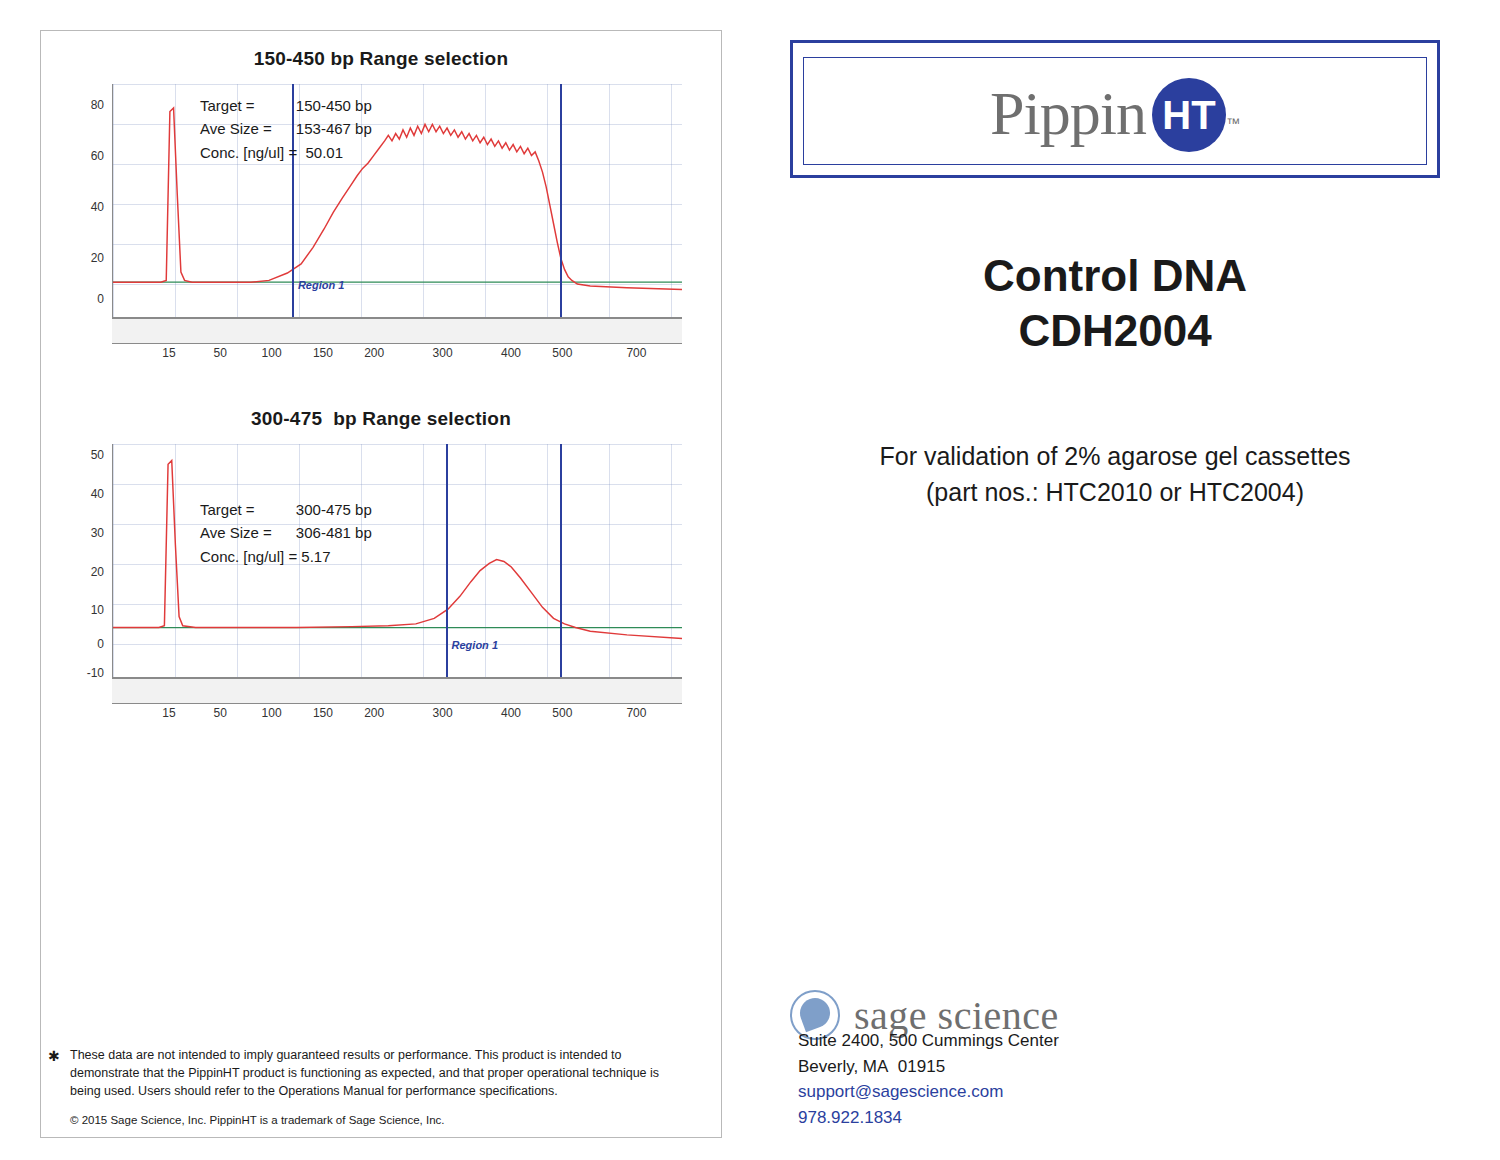150-450 bp Range selection
80 60 40 20 0
Region 1
15 50 100 150 200 300 400 500 700
| Target = | 150-450 bp |
| Ave Size = | 153-467 bp |
| Conc. [ng/ul] = 50.01 |
300-475 bp Range selection
50 40 30 20 10 0 -10
Region 1
15 50 100 150 200 300 400 500 700
| Target = | 300-475 bp |
| Ave Size = | 306-481 bp |
| Conc. [ng/ul] = 5.17 |
✱ These data are not intended to imply guaranteed results or performance. This product is intended to demonstrate that the PippinHT product is functioning as expected, and that proper operational technique is being used. Users should refer to the Operations Manual for performance specifications.
© 2015 Sage Science, Inc. PippinHT is a trademark of Sage Science, Inc.
PippinHT™
Control DNA
CDH2004
For validation of 2% agarose gel cassettes
(part nos.: HTC2010 or HTC2004)
sage science
Suite 2400, 500 Cummings Center
Beverly, MA 01915
support@sagescience.com
978.922.1834